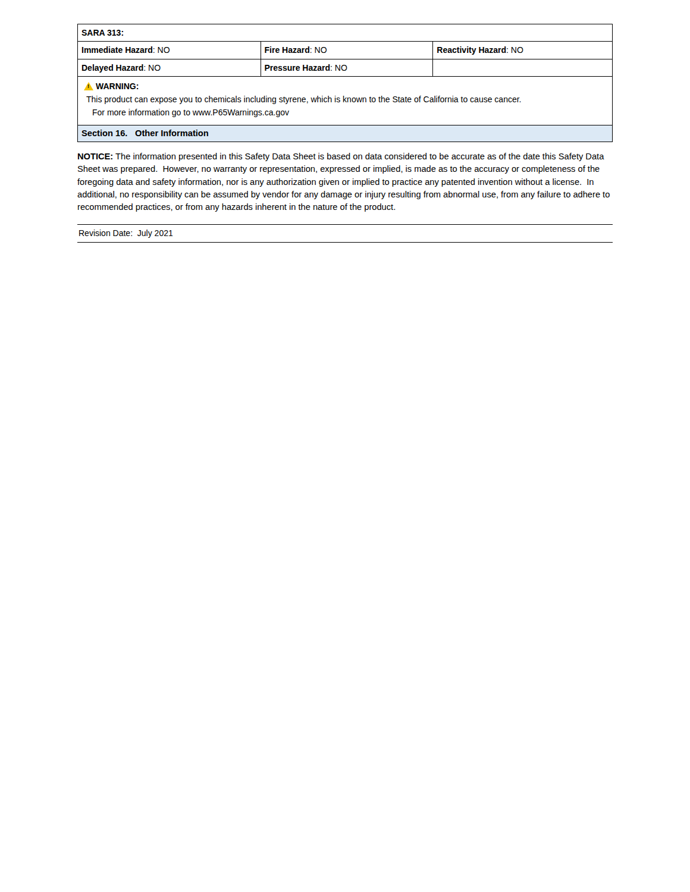| SARA 313: |
| Immediate Hazard : NO | Fire Hazard : NO | Reactivity Hazard : NO |
| Delayed Hazard : NO | Pressure Hazard : NO | |
WARNING:
This product can expose you to chemicals including styrene, which is known to the State of California to cause cancer.
For more information go to www.P65Warnings.ca.gov
Section 16. Other Information
NOTICE: The information presented in this Safety Data Sheet is based on data considered to be accurate as of the date this Safety Data Sheet was prepared. However, no warranty or representation, expressed or implied, is made as to the accuracy or completeness of the foregoing data and safety information, nor is any authorization given or implied to practice any patented invention without a license. In additional, no responsibility can be assumed by vendor for any damage or injury resulting from abnormal use, from any failure to adhere to recommended practices, or from any hazards inherent in the nature of the product.
Revision Date: July 2021